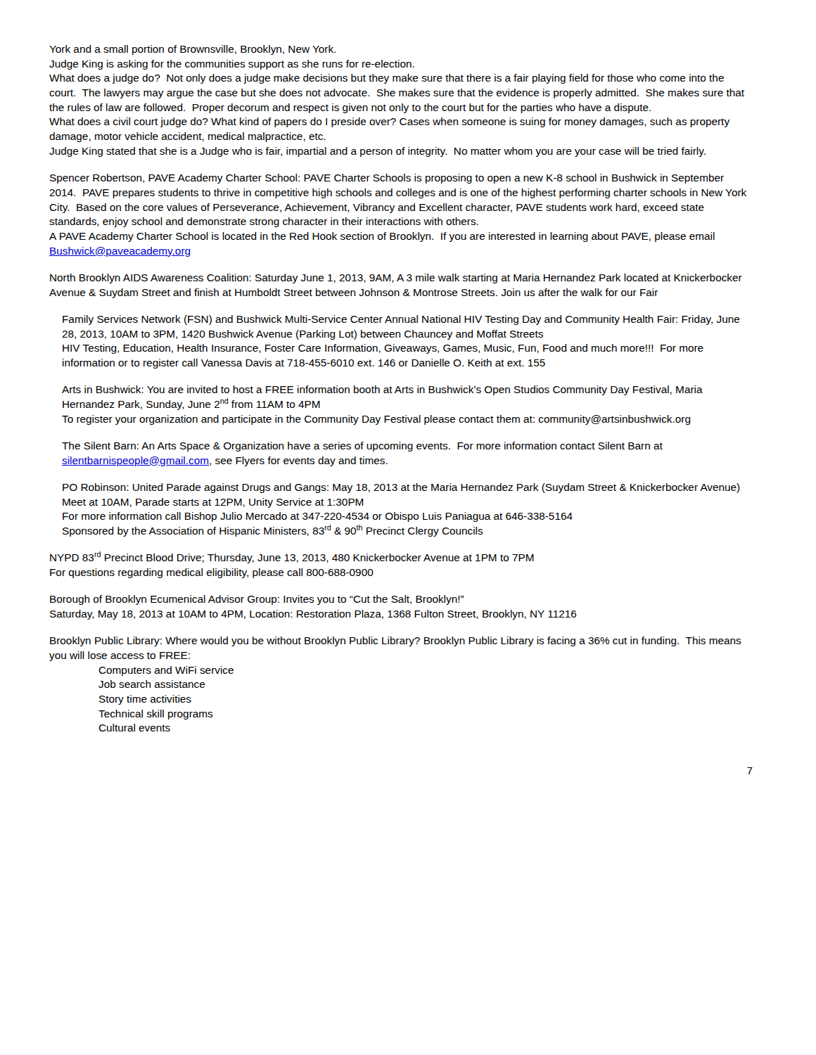York and a small portion of Brownsville, Brooklyn, New York.
Judge King is asking for the communities support as she runs for re-election.
What does a judge do? Not only does a judge make decisions but they make sure that there is a fair playing field for those who come into the court. The lawyers may argue the case but she does not advocate. She makes sure that the evidence is properly admitted. She makes sure that the rules of law are followed. Proper decorum and respect is given not only to the court but for the parties who have a dispute.
What does a civil court judge do? What kind of papers do I preside over? Cases when someone is suing for money damages, such as property damage, motor vehicle accident, medical malpractice, etc.
Judge King stated that she is a Judge who is fair, impartial and a person of integrity. No matter whom you are your case will be tried fairly.
Spencer Robertson, PAVE Academy Charter School: PAVE Charter Schools is proposing to open a new K-8 school in Bushwick in September 2014. PAVE prepares students to thrive in competitive high schools and colleges and is one of the highest performing charter schools in New York City. Based on the core values of Perseverance, Achievement, Vibrancy and Excellent character, PAVE students work hard, exceed state standards, enjoy school and demonstrate strong character in their interactions with others.
A PAVE Academy Charter School is located in the Red Hook section of Brooklyn. If you are interested in learning about PAVE, please email Bushwick@paveacademy.org
North Brooklyn AIDS Awareness Coalition: Saturday June 1, 2013, 9AM, A 3 mile walk starting at Maria Hernandez Park located at Knickerbocker Avenue & Suydam Street and finish at Humboldt Street between Johnson & Montrose Streets. Join us after the walk for our Fair
Family Services Network (FSN) and Bushwick Multi-Service Center Annual National HIV Testing Day and Community Health Fair: Friday, June 28, 2013, 10AM to 3PM, 1420 Bushwick Avenue (Parking Lot) between Chauncey and Moffat Streets
HIV Testing, Education, Health Insurance, Foster Care Information, Giveaways, Games, Music, Fun, Food and much more!!! For more information or to register call Vanessa Davis at 718-455-6010 ext. 146 or Danielle O. Keith at ext. 155
Arts in Bushwick: You are invited to host a FREE information booth at Arts in Bushwick’s Open Studios Community Day Festival, Maria Hernandez Park, Sunday, June 2nd from 11AM to 4PM
To register your organization and participate in the Community Day Festival please contact them at: community@artsinbushwick.org
The Silent Barn: An Arts Space & Organization have a series of upcoming events. For more information contact Silent Barn at silentbarnispeople@gmail.com, see Flyers for events day and times.
PO Robinson: United Parade against Drugs and Gangs: May 18, 2013 at the Maria Hernandez Park (Suydam Street & Knickerbocker Avenue) Meet at 10AM, Parade starts at 12PM, Unity Service at 1:30PM
For more information call Bishop Julio Mercado at 347-220-4534 or Obispo Luis Paniagua at 646-338-5164
Sponsored by the Association of Hispanic Ministers, 83rd & 90th Precinct Clergy Councils
NYPD 83rd Precinct Blood Drive; Thursday, June 13, 2013, 480 Knickerbocker Avenue at 1PM to 7PM
For questions regarding medical eligibility, please call 800-688-0900
Borough of Brooklyn Ecumenical Advisor Group: Invites you to “Cut the Salt, Brooklyn!”
Saturday, May 18, 2013 at 10AM to 4PM, Location: Restoration Plaza, 1368 Fulton Street, Brooklyn, NY 11216
Brooklyn Public Library: Where would you be without Brooklyn Public Library? Brooklyn Public Library is facing a 36% cut in funding. This means you will lose access to FREE:
Computers and WiFi service
Job search assistance
Story time activities
Technical skill programs
Cultural events
7